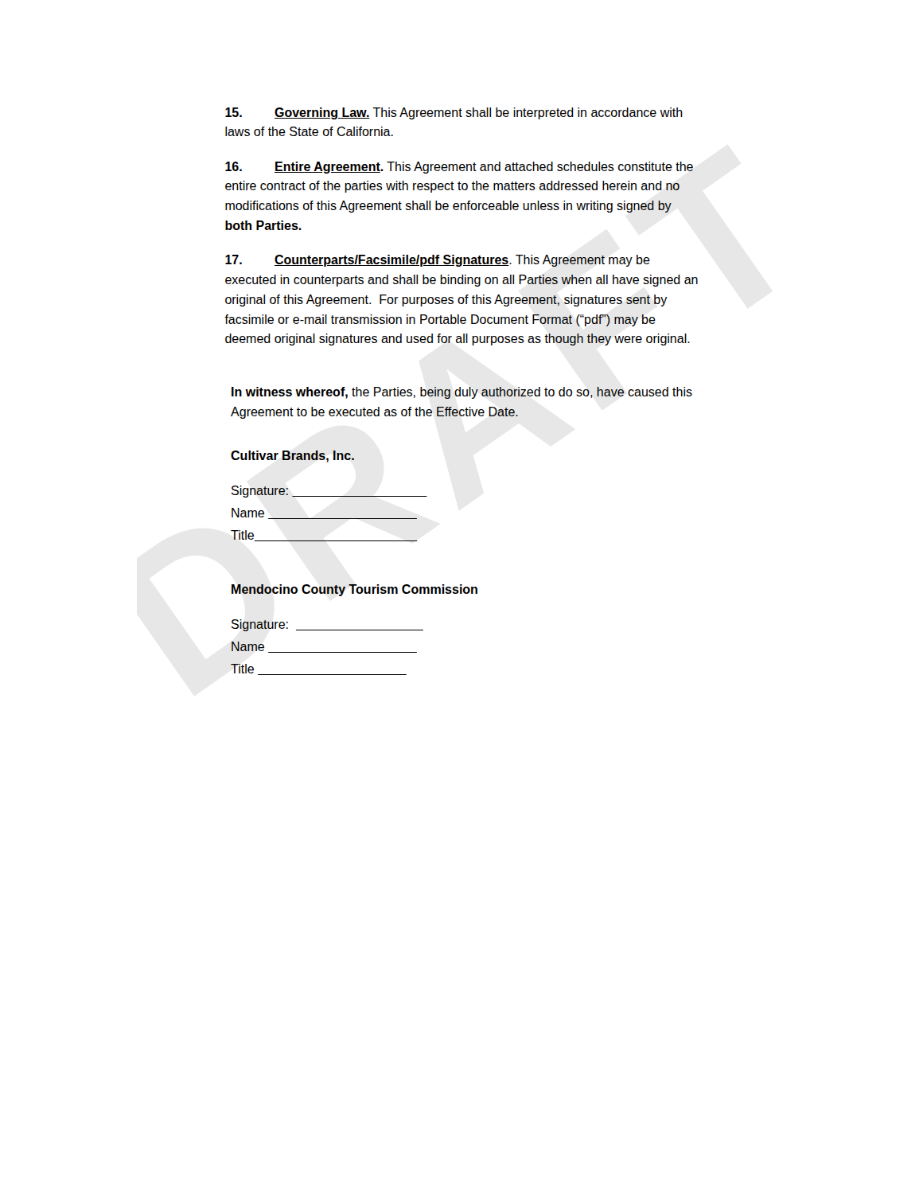DRAFT
15. Governing Law. This Agreement shall be interpreted in accordance with laws of the State of California.
16. Entire Agreement. This Agreement and attached schedules constitute the entire contract of the parties with respect to the matters addressed herein and no modifications of this Agreement shall be enforceable unless in writing signed by both Parties.
17. Counterparts/Facsimile/pdf Signatures. This Agreement may be executed in counterparts and shall be binding on all Parties when all have signed an original of this Agreement. For purposes of this Agreement, signatures sent by facsimile or e-mail transmission in Portable Document Format (“pdf”) may be deemed original signatures and used for all purposes as though they were original.
In witness whereof, the Parties, being duly authorized to do so, have caused this Agreement to be executed as of the Effective Date.
Cultivar Brands, Inc.
Signature:
Name
Title
Mendocino County Tourism Commission
Signature:
Name
Title